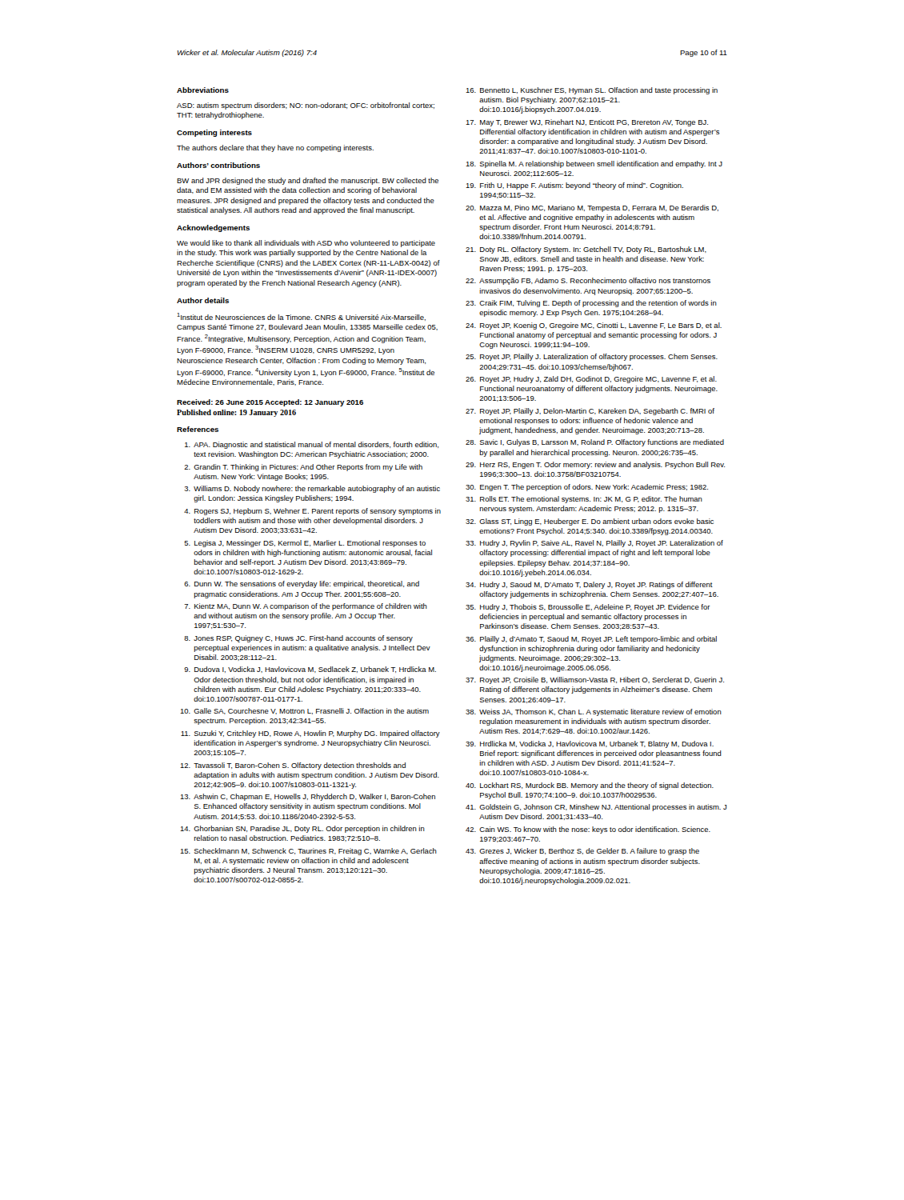Wicker et al. Molecular Autism (2016) 7:4
Page 10 of 11
Abbreviations
ASD: autism spectrum disorders; NO: non-odorant; OFC: orbitofrontal cortex; THT: tetrahydrothiophene.
Competing interests
The authors declare that they have no competing interests.
Authors’ contributions
BW and JPR designed the study and drafted the manuscript. BW collected the data, and EM assisted with the data collection and scoring of behavioral measures. JPR designed and prepared the olfactory tests and conducted the statistical analyses. All authors read and approved the final manuscript.
Acknowledgements
We would like to thank all individuals with ASD who volunteered to participate in the study. This work was partially supported by the Centre National de la Recherche Scientifique (CNRS) and the LABEX Cortex (NR-11-LABX-0042) of Université de Lyon within the “Investissements d’Avenir” (ANR-11-IDEX-0007) program operated by the French National Research Agency (ANR).
Author details
1Institut de Neurosciences de la Timone. CNRS & Université Aix-Marseille, Campus Santé Timone 27, Boulevard Jean Moulin, 13385 Marseille cedex 05, France. 2Integrative, Multisensory, Perception, Action and Cognition Team, Lyon F-69000, France. 3INSERM U1028, CNRS UMR5292, Lyon Neuroscience Research Center, Olfaction : From Coding to Memory Team, Lyon F-69000, France. 4University Lyon 1, Lyon F-69000, France. 5Institut de Médecine Environnementale, Paris, France.
Received: 26 June 2015 Accepted: 12 January 2016
Published online: 19 January 2016
References
APA. Diagnostic and statistical manual of mental disorders, fourth edition, text revision. Washington DC: American Psychiatric Association; 2000.
Grandin T. Thinking in Pictures: And Other Reports from my Life with Autism. New York: Vintage Books; 1995.
Williams D. Nobody nowhere: the remarkable autobiography of an autistic girl. London: Jessica Kingsley Publishers; 1994.
Rogers SJ, Hepburn S, Wehner E. Parent reports of sensory symptoms in toddlers with autism and those with other developmental disorders. J Autism Dev Disord. 2003;33:631–42.
Legisa J, Messinger DS, Kermol E, Marlier L. Emotional responses to odors in children with high-functioning autism: autonomic arousal, facial behavior and self-report. J Autism Dev Disord. 2013;43:869–79. doi:10.1007/s10803-012-1629-2.
Dunn W. The sensations of everyday life: empirical, theoretical, and pragmatic considerations. Am J Occup Ther. 2001;55:608–20.
Kientz MA, Dunn W. A comparison of the performance of children with and without autism on the sensory profile. Am J Occup Ther. 1997;51:530–7.
Jones RSP, Quigney C, Huws JC. First-hand accounts of sensory perceptual experiences in autism: a qualitative analysis. J Intellect Dev Disabil. 2003;28:112–21.
Dudova I, Vodicka J, Havlovicova M, Sedlacek Z, Urbanek T, Hrdlicka M. Odor detection threshold, but not odor identification, is impaired in children with autism. Eur Child Adolesc Psychiatry. 2011;20:333–40. doi:10.1007/s00787-011-0177-1.
Galle SA, Courchesne V, Mottron L, Frasnelli J. Olfaction in the autism spectrum. Perception. 2013;42:341–55.
Suzuki Y, Critchley HD, Rowe A, Howlin P, Murphy DG. Impaired olfactory identification in Asperger’s syndrome. J Neuropsychiatry Clin Neurosci. 2003;15:105–7.
Tavassoli T, Baron-Cohen S. Olfactory detection thresholds and adaptation in adults with autism spectrum condition. J Autism Dev Disord. 2012;42:905–9. doi:10.1007/s10803-011-1321-y.
Ashwin C, Chapman E, Howells J, Rhydderch D, Walker I, Baron-Cohen S. Enhanced olfactory sensitivity in autism spectrum conditions. Mol Autism. 2014;5:53. doi:10.1186/2040-2392-5-53.
Ghorbanian SN, Paradise JL, Doty RL. Odor perception in children in relation to nasal obstruction. Pediatrics. 1983;72:510–8.
Schecklmann M, Schwenck C, Taurines R, Freitag C, Warnke A, Gerlach M, et al. A systematic review on olfaction in child and adolescent psychiatric disorders. J Neural Transm. 2013;120:121–30. doi:10.1007/s00702-012-0855-2.
Bennetto L, Kuschner ES, Hyman SL. Olfaction and taste processing in autism. Biol Psychiatry. 2007;62:1015–21. doi:10.1016/j.biopsych.2007.04.019.
May T, Brewer WJ, Rinehart NJ, Enticott PG, Brereton AV, Tonge BJ. Differential olfactory identification in children with autism and Asperger’s disorder: a comparative and longitudinal study. J Autism Dev Disord. 2011;41:837–47. doi:10.1007/s10803-010-1101-0.
Spinella M. A relationship between smell identification and empathy. Int J Neurosci. 2002;112:605–12.
Frith U, Happe F. Autism: beyond “theory of mind”. Cognition. 1994;50:115–32.
Mazza M, Pino MC, Mariano M, Tempesta D, Ferrara M, De Berardis D, et al. Affective and cognitive empathy in adolescents with autism spectrum disorder. Front Hum Neurosci. 2014;8:791. doi:10.3389/fnhum.2014.00791.
Doty RL. Olfactory System. In: Getchell TV, Doty RL, Bartoshuk LM, Snow JB, editors. Smell and taste in health and disease. New York: Raven Press; 1991. p. 175–203.
Assumpção FB, Adamo S. Reconhecimento olfactivo nos transtornos invasivos do desenvolvimento. Arq Neuropsiq. 2007;65:1200–5.
Craik FIM, Tulving E. Depth of processing and the retention of words in episodic memory. J Exp Psych Gen. 1975;104:268–94.
Royet JP, Koenig O, Gregoire MC, Cinotti L, Lavenne F, Le Bars D, et al. Functional anatomy of perceptual and semantic processing for odors. J Cogn Neurosci. 1999;11:94–109.
Royet JP, Plailly J. Lateralization of olfactory processes. Chem Senses. 2004;29:731–45. doi:10.1093/chemse/bjh067.
Royet JP, Hudry J, Zald DH, Godinot D, Gregoire MC, Lavenne F, et al. Functional neuroanatomy of different olfactory judgments. Neuroimage. 2001;13:506–19.
Royet JP, Plailly J, Delon-Martin C, Kareken DA, Segebarth C. fMRI of emotional responses to odors: influence of hedonic valence and judgment, handedness, and gender. Neuroimage. 2003;20:713–28.
Savic I, Gulyas B, Larsson M, Roland P. Olfactory functions are mediated by parallel and hierarchical processing. Neuron. 2000;26:735–45.
Herz RS, Engen T. Odor memory: review and analysis. Psychon Bull Rev. 1996;3:300–13. doi:10.3758/BF03210754.
Engen T. The perception of odors. New York: Academic Press; 1982.
Rolls ET. The emotional systems. In: JK M, G P, editor. The human nervous system. Amsterdam: Academic Press; 2012. p. 1315–37.
Glass ST, Lingg E, Heuberger E. Do ambient urban odors evoke basic emotions? Front Psychol. 2014;5:340. doi:10.3389/fpsyg.2014.00340.
Hudry J, Ryvlin P, Saive AL, Ravel N, Plailly J, Royet JP. Lateralization of olfactory processing: differential impact of right and left temporal lobe epilepsies. Epilepsy Behav. 2014;37:184–90. doi:10.1016/j.yebeh.2014.06.034.
Hudry J, Saoud M, D’Amato T, Dalery J, Royet JP. Ratings of different olfactory judgements in schizophrenia. Chem Senses. 2002;27:407–16.
Hudry J, Thobois S, Broussolle E, Adeleine P, Royet JP. Evidence for deficiencies in perceptual and semantic olfactory processes in Parkinson’s disease. Chem Senses. 2003;28:537–43.
Plailly J, d’Amato T, Saoud M, Royet JP. Left temporo-limbic and orbital dysfunction in schizophrenia during odor familiarity and hedonicity judgments. Neuroimage. 2006;29:302–13. doi:10.1016/j.neuroimage.2005.06.056.
Royet JP, Croisile B, Williamson-Vasta R, Hibert O, Serclerat D, Guerin J. Rating of different olfactory judgements in Alzheimer’s disease. Chem Senses. 2001;26:409–17.
Weiss JA, Thomson K, Chan L. A systematic literature review of emotion regulation measurement in individuals with autism spectrum disorder. Autism Res. 2014;7:629–48. doi:10.1002/aur.1426.
Hrdlicka M, Vodicka J, Havlovicova M, Urbanek T, Blatny M, Dudova I. Brief report: significant differences in perceived odor pleasantness found in children with ASD. J Autism Dev Disord. 2011;41:524–7. doi:10.1007/s10803-010-1084-x.
Lockhart RS, Murdock BB. Memory and the theory of signal detection. Psychol Bull. 1970;74:100–9. doi:10.1037/h0029536.
Goldstein G, Johnson CR, Minshew NJ. Attentional processes in autism. J Autism Dev Disord. 2001;31:433–40.
Cain WS. To know with the nose: keys to odor identification. Science. 1979;203:467–70.
Grezes J, Wicker B, Berthoz S, de Gelder B. A failure to grasp the affective meaning of actions in autism spectrum disorder subjects. Neuropsychologia. 2009;47:1816–25. doi:10.1016/j.neuropsychologia.2009.02.021.